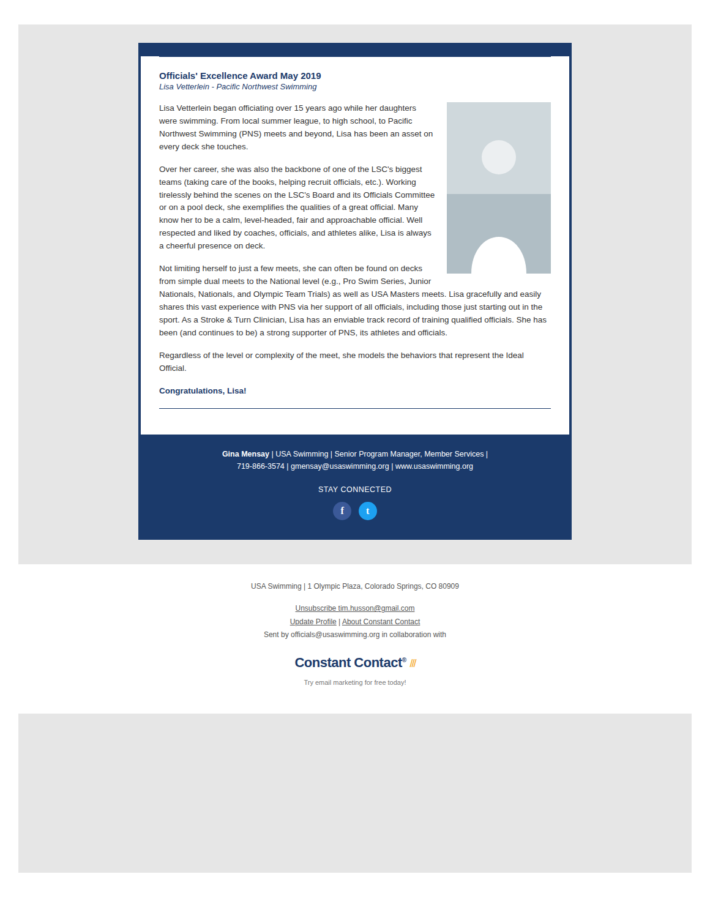Officials' Excellence Award May 2019
Lisa Vetterlein - Pacific Northwest Swimming
Lisa Vetterlein began officiating over 15 years ago while her daughters were swimming. From local summer league, to high school, to Pacific Northwest Swimming (PNS) meets and beyond, Lisa has been an asset on every deck she touches.
Over her career, she was also the backbone of one of the LSC's biggest teams (taking care of the books, helping recruit officials, etc.). Working tirelessly behind the scenes on the LSC's Board and its Officials Committee or on a pool deck, she exemplifies the qualities of a great official. Many know her to be a calm, level-headed, fair and approachable official. Well respected and liked by coaches, officials, and athletes alike, Lisa is always a cheerful presence on deck.
Not limiting herself to just a few meets, she can often be found on decks from simple dual meets to the National level (e.g., Pro Swim Series, Junior Nationals, Nationals, and Olympic Team Trials) as well as USA Masters meets. Lisa gracefully and easily shares this vast experience with PNS via her support of all officials, including those just starting out in the sport. As a Stroke & Turn Clinician, Lisa has an enviable track record of training qualified officials. She has been (and continues to be) a strong supporter of PNS, its athletes and officials.
Regardless of the level or complexity of the meet, she models the behaviors that represent the Ideal Official.
Congratulations, Lisa!
Gina Mensay | USA Swimming | Senior Program Manager, Member Services |
719-866-3574 | gmensay@usaswimming.org | www.usaswimming.org
STAY CONNECTED
f t
USA Swimming | 1 Olympic Plaza, Colorado Springs, CO 80909
Unsubscribe tim.husson@gmail.com
Update Profile | About Constant Contact
Sent by officials@usaswimming.org in collaboration with
Constant Contact®///
Try email marketing for free today!